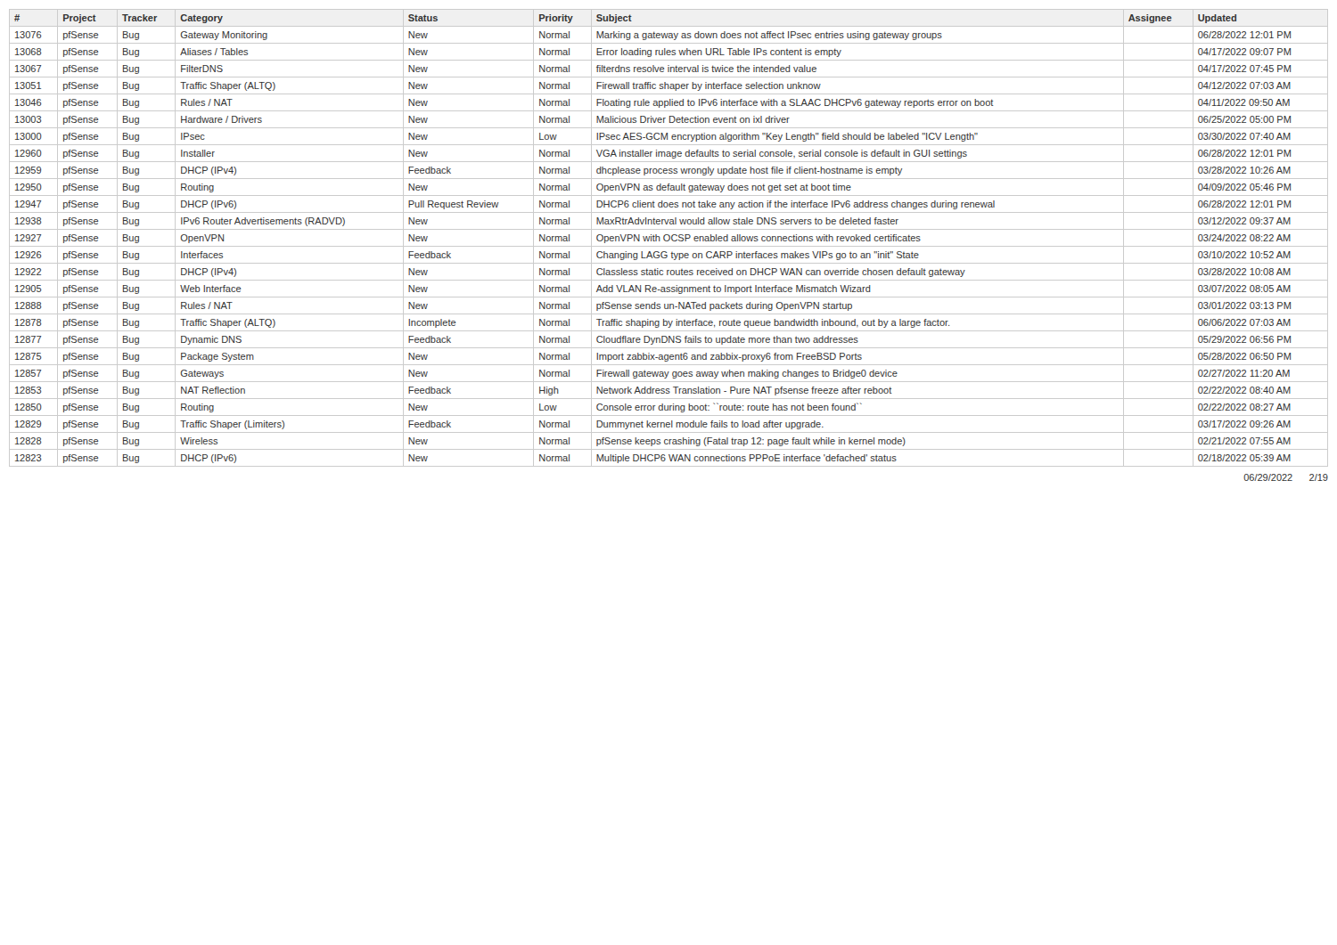| # | Project | Tracker | Category | Status | Priority | Subject | Assignee | Updated |
| --- | --- | --- | --- | --- | --- | --- | --- | --- |
| 13076 | pfSense | Bug | Gateway Monitoring | New | Normal | Marking a gateway as down does not affect IPsec entries using gateway groups | | 06/28/2022 12:01 PM |
| 13068 | pfSense | Bug | Aliases / Tables | New | Normal | Error loading rules when URL Table IPs content is empty | | 04/17/2022 09:07 PM |
| 13067 | pfSense | Bug | FilterDNS | New | Normal | filterdns resolve interval is twice the intended value | | 04/17/2022 07:45 PM |
| 13051 | pfSense | Bug | Traffic Shaper (ALTQ) | New | Normal | Firewall traffic shaper by interface selection unknow | | 04/12/2022 07:03 AM |
| 13046 | pfSense | Bug | Rules / NAT | New | Normal | Floating rule applied to IPv6 interface with a SLAAC DHCPv6 gateway reports error on boot | | 04/11/2022 09:50 AM |
| 13003 | pfSense | Bug | Hardware / Drivers | New | Normal | Malicious Driver Detection event on ixl driver | | 06/25/2022 05:00 PM |
| 13000 | pfSense | Bug | IPsec | New | Low | IPsec AES-GCM encryption algorithm "Key Length" field should be labeled "ICV Length" | | 03/30/2022 07:40 AM |
| 12960 | pfSense | Bug | Installer | New | Normal | VGA installer image defaults to serial console, serial console is default in GUI settings | | 06/28/2022 12:01 PM |
| 12959 | pfSense | Bug | DHCP (IPv4) | Feedback | Normal | dhcplease process wrongly update host file if client-hostname is empty | | 03/28/2022 10:26 AM |
| 12950 | pfSense | Bug | Routing | New | Normal | OpenVPN as default gateway does not get set at boot time | | 04/09/2022 05:46 PM |
| 12947 | pfSense | Bug | DHCP (IPv6) | Pull Request Review | Normal | DHCP6 client does not take any action if the interface IPv6 address changes during renewal | | 06/28/2022 12:01 PM |
| 12938 | pfSense | Bug | IPv6 Router Advertisements (RADVD) | New | Normal | MaxRtrAdvInterval would allow stale DNS servers to be deleted faster | | 03/12/2022 09:37 AM |
| 12927 | pfSense | Bug | OpenVPN | New | Normal | OpenVPN with OCSP enabled allows connections with revoked certificates | | 03/24/2022 08:22 AM |
| 12926 | pfSense | Bug | Interfaces | Feedback | Normal | Changing LAGG type on CARP interfaces makes VIPs go to an "init" State | | 03/10/2022 10:52 AM |
| 12922 | pfSense | Bug | DHCP (IPv4) | New | Normal | Classless static routes received on DHCP WAN can override chosen default gateway | | 03/28/2022 10:08 AM |
| 12905 | pfSense | Bug | Web Interface | New | Normal | Add VLAN Re-assignment to Import Interface Mismatch Wizard | | 03/07/2022 08:05 AM |
| 12888 | pfSense | Bug | Rules / NAT | New | Normal | pfSense sends un-NATed packets during OpenVPN startup | | 03/01/2022 03:13 PM |
| 12878 | pfSense | Bug | Traffic Shaper (ALTQ) | Incomplete | Normal | Traffic shaping by interface, route queue bandwidth inbound, out by a large factor. | | 06/06/2022 07:03 AM |
| 12877 | pfSense | Bug | Dynamic DNS | Feedback | Normal | Cloudflare DynDNS fails to update more than two addresses | | 05/29/2022 06:56 PM |
| 12875 | pfSense | Bug | Package System | New | Normal | Import zabbix-agent6 and zabbix-proxy6 from FreeBSD Ports | | 05/28/2022 06:50 PM |
| 12857 | pfSense | Bug | Gateways | New | Normal | Firewall gateway goes away when making changes to Bridge0 device | | 02/27/2022 11:20 AM |
| 12853 | pfSense | Bug | NAT Reflection | Feedback | High | Network Address Translation - Pure NAT pfsense freeze after reboot | | 02/22/2022 08:40 AM |
| 12850 | pfSense | Bug | Routing | New | Low | Console error during boot: ``route: route has not been found`` | | 02/22/2022 08:27 AM |
| 12829 | pfSense | Bug | Traffic Shaper (Limiters) | Feedback | Normal | Dummynet kernel module fails to load after upgrade. | | 03/17/2022 09:26 AM |
| 12828 | pfSense | Bug | Wireless | New | Normal | pfSense keeps crashing (Fatal trap 12: page fault while in kernel mode) | | 02/21/2022 07:55 AM |
| 12823 | pfSense | Bug | DHCP (IPv6) | New | Normal | Multiple DHCP6 WAN connections PPPoE interface 'defached' status | | 02/18/2022 05:39 AM |
06/29/2022 2/19